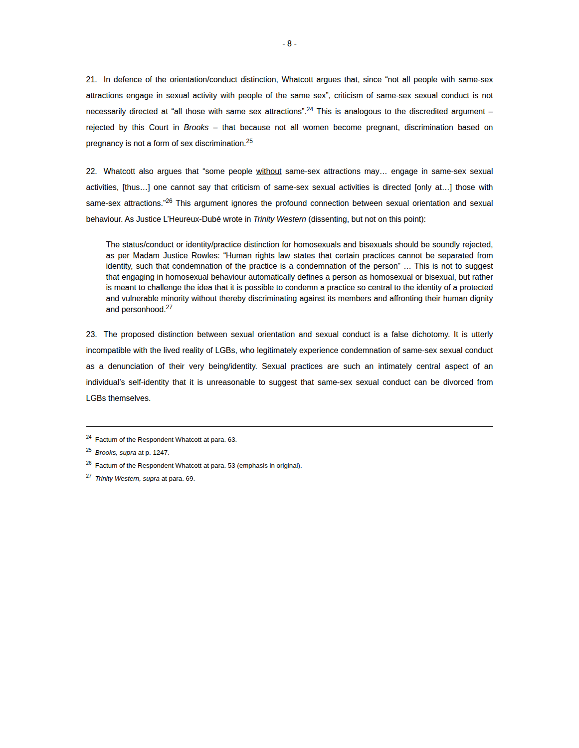- 8 -
21. In defence of the orientation/conduct distinction, Whatcott argues that, since “not all people with same-sex attractions engage in sexual activity with people of the same sex”, criticism of same-sex sexual conduct is not necessarily directed at “all those with same sex attractions”.24 This is analogous to the discredited argument – rejected by this Court in Brooks – that because not all women become pregnant, discrimination based on pregnancy is not a form of sex discrimination.25
22. Whatcott also argues that “some people without same-sex attractions may… engage in same-sex sexual activities, [thus…] one cannot say that criticism of same-sex sexual activities is directed [only at…] those with same-sex attractions.”26 This argument ignores the profound connection between sexual orientation and sexual behaviour. As Justice L’Heureux-Dubé wrote in Trinity Western (dissenting, but not on this point):
The status/conduct or identity/practice distinction for homosexuals and bisexuals should be soundly rejected, as per Madam Justice Rowles: “Human rights law states that certain practices cannot be separated from identity, such that condemnation of the practice is a condemnation of the person” … This is not to suggest that engaging in homosexual behaviour automatically defines a person as homosexual or bisexual, but rather is meant to challenge the idea that it is possible to condemn a practice so central to the identity of a protected and vulnerable minority without thereby discriminating against its members and affronting their human dignity and personhood.27
23. The proposed distinction between sexual orientation and sexual conduct is a false dichotomy. It is utterly incompatible with the lived reality of LGBs, who legitimately experience condemnation of same-sex sexual conduct as a denunciation of their very being/identity. Sexual practices are such an intimately central aspect of an individual’s self-identity that it is unreasonable to suggest that same-sex sexual conduct can be divorced from LGBs themselves.
24 Factum of the Respondent Whatcott at para. 63.
25 Brooks, supra at p. 1247.
26 Factum of the Respondent Whatcott at para. 53 (emphasis in original).
27 Trinity Western, supra at para. 69.